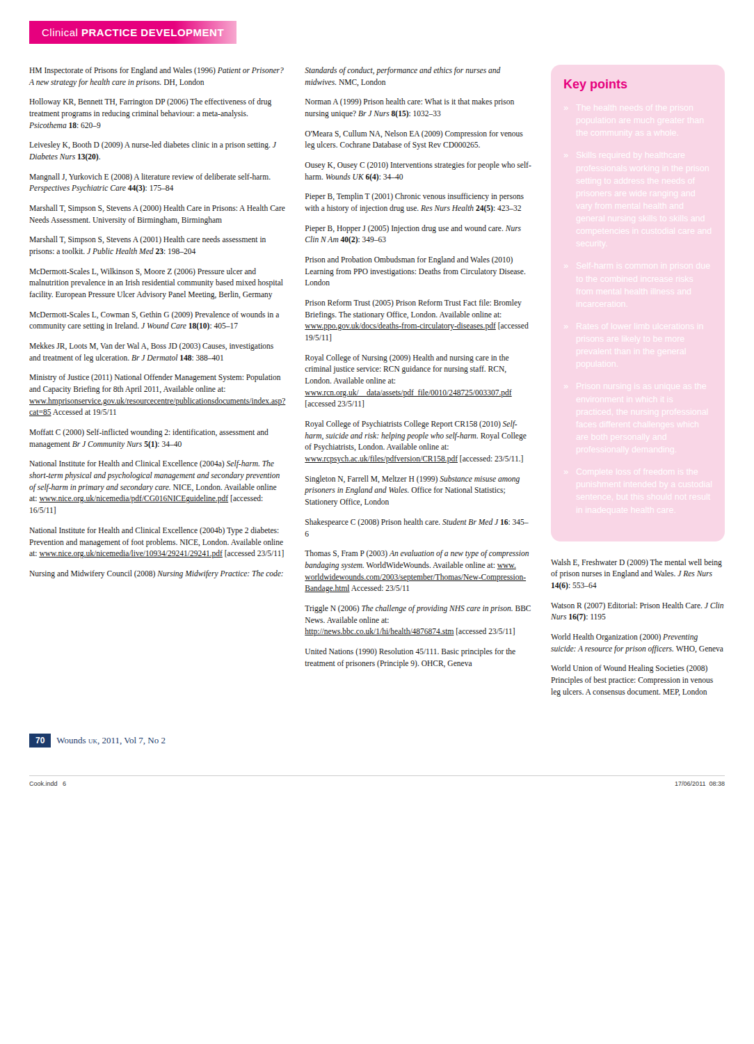Clinical PRACTICE DEVELOPMENT
HM Inspectorate of Prisons for England and Wales (1996) Patient or Prisoner? A new strategy for health care in prisons. DH, London
Holloway KR, Bennett TH, Farrington DP (2006) The effectiveness of drug treatment programs in reducing criminal behaviour: a meta-analysis. Psicothema 18: 620–9
Leivesley K, Booth D (2009) A nurse-led diabetes clinic in a prison setting. J Diabetes Nurs 13(20).
Mangnall J, Yurkovich E (2008) A literature review of deliberate self-harm. Perspectives Psychiatric Care 44(3): 175–84
Marshall T, Simpson S, Stevens A (2000) Health Care in Prisons: A Health Care Needs Assessment. University of Birmingham, Birmingham
Marshall T, Simpson S, Stevens A (2001) Health care needs assessment in prisons: a toolkit. J Public Health Med 23: 198–204
McDermott-Scales L, Wilkinson S, Moore Z (2006) Pressure ulcer and malnutrition prevalence in an Irish residential community based mixed hospital facility. European Pressure Ulcer Advisory Panel Meeting, Berlin, Germany
McDermott-Scales L, Cowman S, Gethin G (2009) Prevalence of wounds in a community care setting in Ireland. J Wound Care 18(10): 405–17
Mekkes JR, Loots M, Van der Wal A, Boss JD (2003) Causes, investigations and treatment of leg ulceration. Br J Dermatol 148: 388–401
Ministry of Justice (2011) National Offender Management System: Population and Capacity Briefing for 8th April 2011, Available online at: www.hmprisonservice.gov.uk/resourcecentre/publicationsdocuments/index.asp?cat=85 Accessed at 19/5/11
Moffatt C (2000) Self-inflicted wounding 2: identification, assessment and management Br J Community Nurs 5(1): 34–40
National Institute for Health and Clinical Excellence (2004a) Self-harm. The short-term physical and psychological management and secondary prevention of self-harm in primary and secondary care. NICE, London. Available online at: www.nice.org.uk/nicemedia/pdf/CG016NICEguideline.pdf [accessed: 16/5/11]
National Institute for Health and Clinical Excellence (2004b) Type 2 diabetes: Prevention and management of foot problems. NICE, London. Available online at: www.nice.org.uk/nicemedia/live/10934/29241/29241.pdf [accessed 23/5/11]
Nursing and Midwifery Council (2008) Nursing Midwifery Practice: The code:
Standards of conduct, performance and ethics for nurses and midwives. NMC, London
Norman A (1999) Prison health care: What is it that makes prison nursing unique? Br J Nurs 8(15): 1032–33
O'Meara S, Cullum NA, Nelson EA (2009) Compression for venous leg ulcers. Cochrane Database of Syst Rev CD000265.
Ousey K, Ousey C (2010) Interventions strategies for people who self-harm. Wounds UK 6(4): 34–40
Pieper B, Templin T (2001) Chronic venous insufficiency in persons with a history of injection drug use. Res Nurs Health 24(5): 423–32
Pieper B, Hopper J (2005) Injection drug use and wound care. Nurs Clin N Am 40(2): 349–63
Prison and Probation Ombudsman for England and Wales (2010) Learning from PPO investigations: Deaths from Circulatory Disease. London
Prison Reform Trust (2005) Prison Reform Trust Fact file: Bromley Briefings. The stationary Office, London. Available online at: www.ppo.gov.uk/docs/deaths-from-circulatory-diseases.pdf [accessed 19/5/11]
Royal College of Nursing (2009) Health and nursing care in the criminal justice service: RCN guidance for nursing staff. RCN, London. Available online at: www.rcn.org.uk/__data/assets/pdf_file/0010/248725/003307.pdf [accessed 23/5/11]
Royal College of Psychiatrists College Report CR158 (2010) Self-harm, suicide and risk: helping people who self-harm. Royal College of Psychiatrists, London. Available online at: www.rcpsych.ac.uk/files/pdfversion/CR158.pdf [accessed: 23/5/11.]
Singleton N, Farrell M, Meltzer H (1999) Substance misuse among prisoners in England and Wales. Office for National Statistics; Stationery Office, London
Shakespearce C (2008) Prison health care. Student Br Med J 16: 345–6
Thomas S, Fram P (2003) An evaluation of a new type of compression bandaging system. WorldWideWounds. Available online at: www. worldwidewounds.com/2003/september/Thomas/New-Compression-Bandage.html Accessed: 23/5/11
Triggle N (2006) The challenge of providing NHS care in prison. BBC News. Available online at: http://news.bbc.co.uk/1/hi/health/4876874.stm [accessed 23/5/11]
United Nations (1990) Resolution 45/111. Basic principles for the treatment of prisoners (Principle 9). OHCR, Geneva
Key points
The health needs of the prison population are much greater than the community as a whole.
Skills required by healthcare professionals working in the prison setting to address the needs of prisoners are wide ranging and vary from mental health and general nursing skills to skills and competencies in custodial care and security.
Self-harm is common in prison due to the combined increase risks from mental health illness and incarceration.
Rates of lower limb ulcerations in prisons are likely to be more prevalent than in the general population.
Prison nursing is as unique as the environment in which it is practiced, the nursing professional faces different challenges which are both personally and professionally demanding.
Complete loss of freedom is the punishment intended by a custodial sentence, but this should not result in inadequate health care.
Walsh E, Freshwater D (2009) The mental well being of prison nurses in England and Wales. J Res Nurs 14(6): 553–64
Watson R (2007) Editorial: Prison Health Care. J Clin Nurs 16(7): 1195
World Health Organization (2000) Preventing suicide: A resource for prison officers. WHO, Geneva
World Union of Wound Healing Societies (2008) Principles of best practice: Compression in venous leg ulcers. A consensus document. MEP, London
70 Wounds uk, 2011, Vol 7, No 2
Cook.indd 6 17/06/2011 08:38